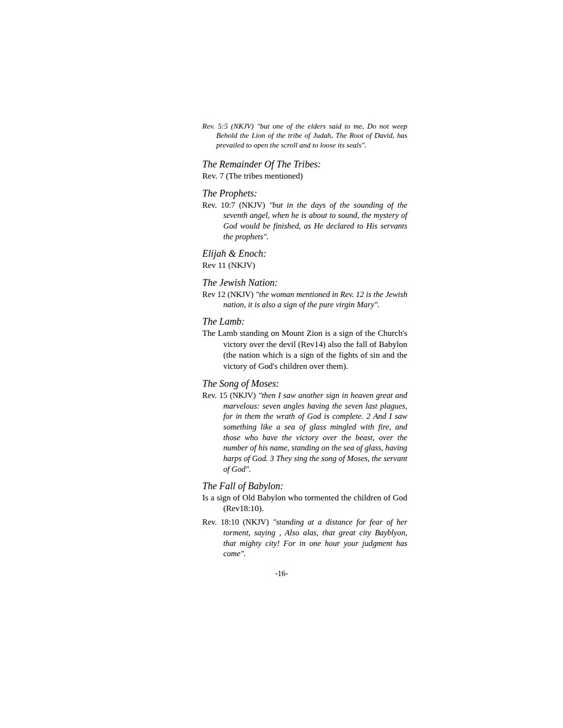Rev. 5:5 (NKJV) "but one of the elders said to me, Do not weep Behold the Lion of the tribe of Judah, The Root of David, has prevailed to open the scroll and to loose its seals".
The Remainder Of The Tribes:
Rev. 7 (The tribes mentioned)
The Prophets:
Rev. 10:7 (NKJV) "but in the days of the sounding of the seventh angel, when he is about to sound, the mystery of God would be finished, as He declared to His servants the prophets".
Elijah & Enoch:
Rev 11 (NKJV)
The Jewish Nation:
Rev 12 (NKJV) "the woman mentioned in Rev. 12 is the Jewish nation, it is also a sign of the pure virgin Mary".
The Lamb:
The Lamb standing on Mount Zion is a sign of the Church's victory over the devil (Rev14) also the fall of Babylon (the nation which is a sign of the fights of sin and the victory of God's children over them).
The Song of Moses:
Rev. 15 (NKJV) "then I saw another sign in heaven great and marvelous: seven angles having the seven last plagues, for in them the wrath of God is complete. 2 And I saw something like a sea of glass mingled with fire, and those who have the victory over the beast, over the number of his name, standing on the sea of glass, having harps of God. 3 They sing the song of Moses, the servant of God".
The Fall of Babylon:
Is a sign of Old Babylon who tormented the children of God (Rev18:10).
Rev. 18:10 (NKJV) "standing at a distance for fear of her torment, saying , Also alas, that great city Bayblyon, that mighty city! For in one hour your judgment has come".
-16-